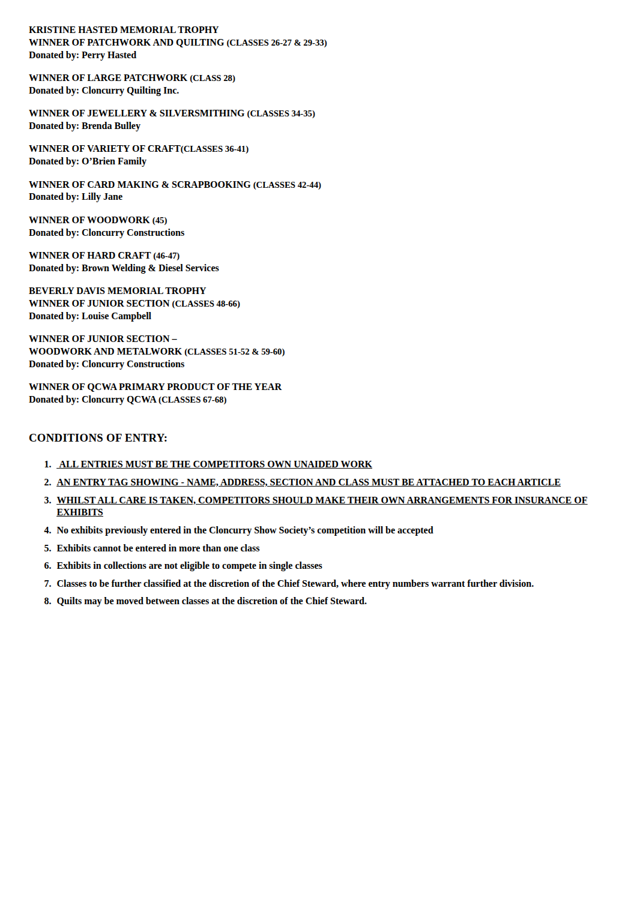KRISTINE HASTED MEMORIAL TROPHY
WINNER OF PATCHWORK AND QUILTING (CLASSES 26-27 & 29-33)
Donated by: Perry Hasted
WINNER OF LARGE PATCHWORK (CLASS 28)
Donated by: Cloncurry Quilting Inc.
WINNER OF JEWELLERY & SILVERSMITHING (CLASSES 34-35)
Donated by: Brenda Bulley
WINNER OF VARIETY OF CRAFT(CLASSES 36-41)
Donated by: O’Brien Family
WINNER OF CARD MAKING & SCRAPBOOKING (CLASSES 42-44)
Donated by: Lilly Jane
WINNER OF WOODWORK (45)
Donated by: Cloncurry Constructions
WINNER OF HARD CRAFT (46-47)
Donated by: Brown Welding & Diesel Services
BEVERLY DAVIS MEMORIAL TROPHY
WINNER OF JUNIOR SECTION (CLASSES 48-66)
Donated by: Louise Campbell
WINNER OF JUNIOR SECTION –
WOODWORK AND METALWORK (CLASSES 51-52 & 59-60)
Donated by: Cloncurry Constructions
WINNER OF QCWA PRIMARY PRODUCT OF THE YEAR
Donated by: Cloncurry QCWA (CLASSES 67-68)
CONDITIONS OF ENTRY:
ALL ENTRIES MUST BE THE COMPETITORS OWN UNAIDED WORK
AN ENTRY TAG SHOWING - NAME, ADDRESS, SECTION AND CLASS MUST BE ATTACHED TO EACH ARTICLE
WHILST ALL CARE IS TAKEN, COMPETITORS SHOULD MAKE THEIR OWN ARRANGEMENTS FOR INSURANCE OF EXHIBITS
No exhibits previously entered in the Cloncurry Show Society’s competition will be accepted
Exhibits cannot be entered in more than one class
Exhibits in collections are not eligible to compete in single classes
Classes to be further classified at the discretion of the Chief Steward, where entry numbers warrant further division.
Quilts may be moved between classes at the discretion of the Chief Steward.